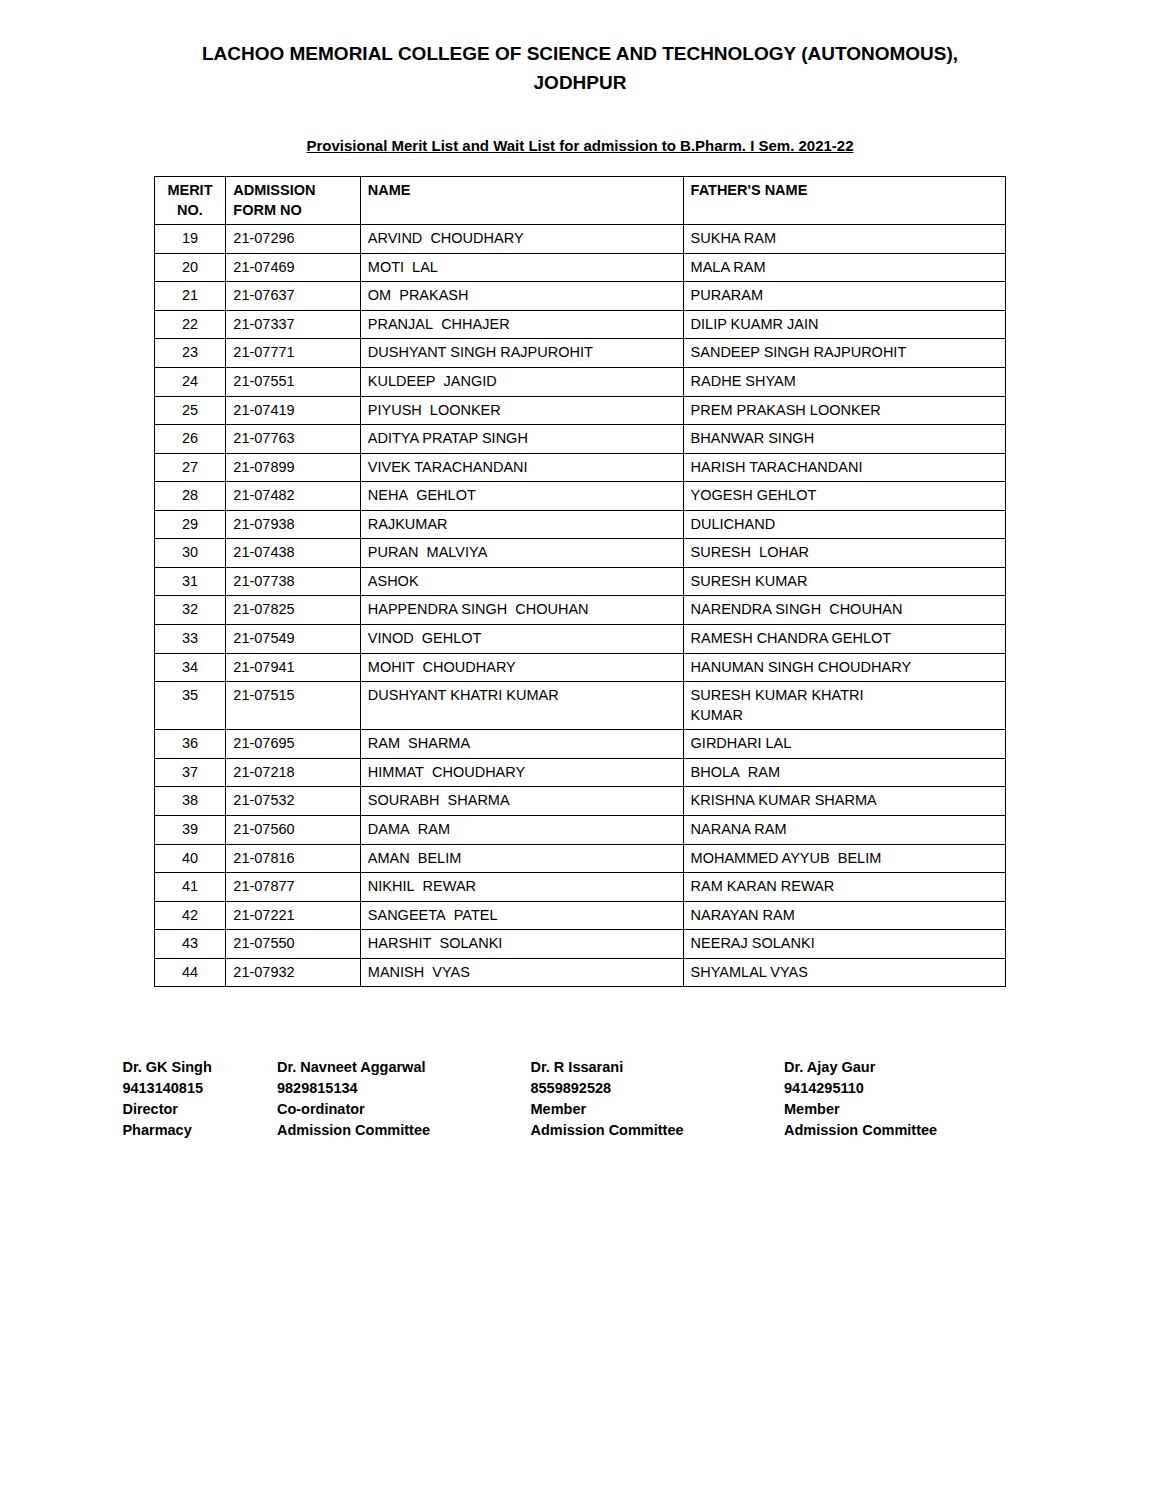LACHOO MEMORIAL COLLEGE OF SCIENCE AND TECHNOLOGY (AUTONOMOUS),
JODHPUR
Provisional Merit List and Wait List for admission to B.Pharm. I Sem. 2021-22
| MERIT NO. | ADMISSION FORM NO | NAME | FATHER'S NAME |
| --- | --- | --- | --- |
| 19 | 21-07296 | ARVIND CHOUDHARY | SUKHA RAM |
| 20 | 21-07469 | MOTI LAL | MALA RAM |
| 21 | 21-07637 | OM PRAKASH | PURARAM |
| 22 | 21-07337 | PRANJAL CHHAJER | DILIP KUAMR JAIN |
| 23 | 21-07771 | DUSHYANT SINGH RAJPUROHIT | SANDEEP SINGH RAJPUROHIT |
| 24 | 21-07551 | KULDEEP JANGID | RADHE SHYAM |
| 25 | 21-07419 | PIYUSH LOONKER | PREM PRAKASH LOONKER |
| 26 | 21-07763 | ADITYA PRATAP SINGH | BHANWAR SINGH |
| 27 | 21-07899 | VIVEK TARACHANDANI | HARISH TARACHANDANI |
| 28 | 21-07482 | NEHA GEHLOT | YOGESH GEHLOT |
| 29 | 21-07938 | RAJKUMAR | DULICHAND |
| 30 | 21-07438 | PURAN MALVIYA | SURESH LOHAR |
| 31 | 21-07738 | ASHOK | SURESH KUMAR |
| 32 | 21-07825 | HAPPENDRA SINGH CHOUHAN | NARENDRA SINGH CHOUHAN |
| 33 | 21-07549 | VINOD GEHLOT | RAMESH CHANDRA GEHLOT |
| 34 | 21-07941 | MOHIT CHOUDHARY | HANUMAN SINGH CHOUDHARY |
| 35 | 21-07515 | DUSHYANT KHATRI KUMAR | SURESH KUMAR KHATRI KUMAR |
| 36 | 21-07695 | RAM SHARMA | GIRDHARI LAL |
| 37 | 21-07218 | HIMMAT CHOUDHARY | BHOLA RAM |
| 38 | 21-07532 | SOURABH SHARMA | KRISHNA KUMAR SHARMA |
| 39 | 21-07560 | DAMA RAM | NARANA RAM |
| 40 | 21-07816 | AMAN BELIM | MOHAMMED AYYUB BELIM |
| 41 | 21-07877 | NIKHIL REWAR | RAM KARAN REWAR |
| 42 | 21-07221 | SANGEETA PATEL | NARAYAN RAM |
| 43 | 21-07550 | HARSHIT SOLANKI | NEERAJ SOLANKI |
| 44 | 21-07932 | MANISH VYAS | SHYAMLAL VYAS |
| Dr. GK Singh | Dr. Navneet Aggarwal | Dr. R Issarani | Dr. Ajay Gaur |
| 9413140815 | 9829815134 | 8559892528 | 9414295110 |
| Director | Co-ordinator | Member | Member |
| Pharmacy | Admission Committee | Admission Committee | Admission Committee |